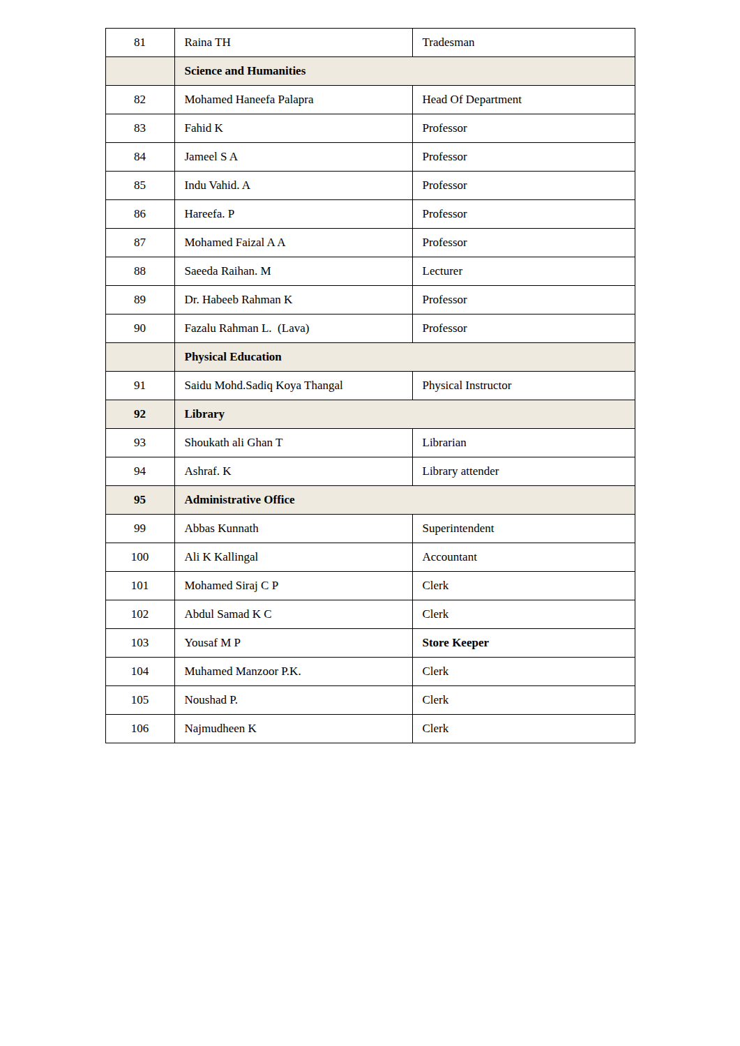| 81 | Raina TH | Tradesman |
| | Science and Humanities |
| 82 | Mohamed Haneefa Palapra | Head Of Department |
| 83 | Fahid K | Professor |
| 84 | Jameel S A | Professor |
| 85 | Indu Vahid. A | Professor |
| 86 | Hareefa. P | Professor |
| 87 | Mohamed Faizal A A | Professor |
| 88 | Saeeda Raihan. M | Lecturer |
| 89 | Dr. Habeeb Rahman K | Professor |
| 90 | Fazalu Rahman L. (Lava) | Professor |
| | Physical Education |
| 91 | Saidu Mohd.Sadiq Koya Thangal | Physical Instructor |
| 92 | Library |
| 93 | Shoukath ali Ghan T | Librarian |
| 94 | Ashraf. K | Library attender |
| 95 | Administrative Office |
| 99 | Abbas Kunnath | Superintendent |
| 100 | Ali K Kallingal | Accountant |
| 101 | Mohamed Siraj C P | Clerk |
| 102 | Abdul Samad K C | Clerk |
| 103 | Yousaf M P | Store Keeper |
| 104 | Muhamed Manzoor P.K. | Clerk |
| 105 | Noushad P. | Clerk |
| 106 | Najmudheen K | Clerk |